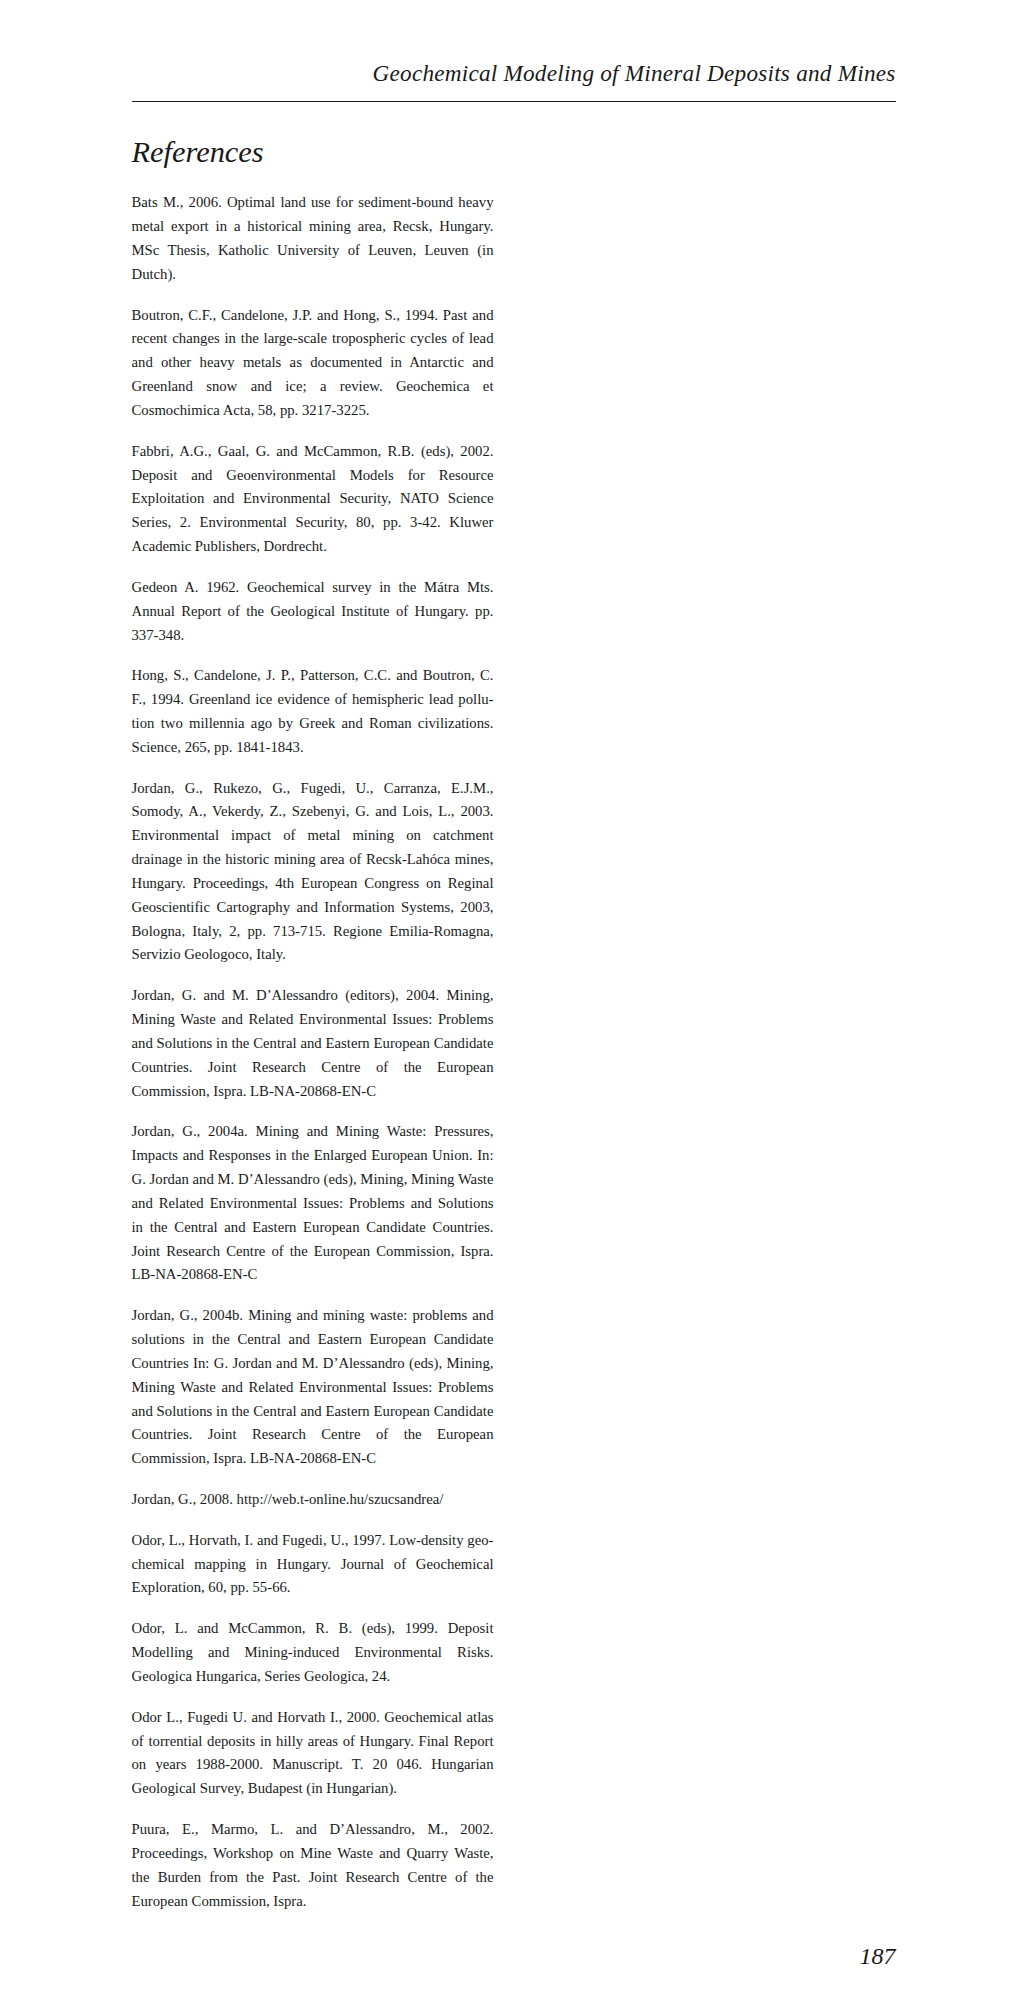Geochemical Modeling of Mineral Deposits and Mines
References
Bats M., 2006. Optimal land use for sediment-bound heavy metal export in a historical mining area, Recsk, Hungary. MSc Thesis, Katholic University of Leuven, Leuven (in Dutch).
Boutron, C.F., Candelone, J.P. and Hong, S., 1994. Past and recent changes in the large-scale tropospheric cycles of lead and other heavy metals as documented in Antarctic and Greenland snow and ice; a review. Geochemica et Cosmochimica Acta, 58, pp. 3217-3225.
Fabbri, A.G., Gaal, G. and McCammon, R.B. (eds), 2002. Deposit and Geoenvironmental Models for Resource Exploitation and Environmental Security, NATO Science Series, 2. Environmental Security, 80, pp. 3-42. Kluwer Academic Publishers, Dordrecht.
Gedeon A. 1962. Geochemical survey in the Mátra Mts. Annual Report of the Geological Institute of Hungary. pp. 337-348.
Hong, S., Candelone, J. P., Patterson, C.C. and Boutron, C. F., 1994. Greenland ice evidence of hemispheric lead pollution two millennia ago by Greek and Roman civilizations. Science, 265, pp. 1841-1843.
Jordan, G., Rukezo, G., Fugedi, U., Carranza, E.J.M., Somody, A., Vekerdy, Z., Szebenyi, G. and Lois, L., 2003. Environmental impact of metal mining on catchment drainage in the historic mining area of Recsk-Lahóca mines, Hungary. Proceedings, 4th European Congress on Reginal Geoscientific Cartography and Information Systems, 2003, Bologna, Italy, 2, pp. 713-715. Regione Emilia-Romagna, Servizio Geologoco, Italy.
Jordan, G. and M. D’Alessandro (editors), 2004. Mining, Mining Waste and Related Environmental Issues: Problems and Solutions in the Central and Eastern European Candidate Countries. Joint Research Centre of the European Commission, Ispra. LB-NA-20868-EN-C
Jordan, G., 2004a. Mining and Mining Waste: Pressures, Impacts and Responses in the Enlarged European Union. In: G. Jordan and M. D’Alessandro (eds), Mining, Mining Waste and Related Environmental Issues: Problems and Solutions in the Central and Eastern European Candidate Countries. Joint Research Centre of the European Commission, Ispra. LB-NA-20868-EN-C
Jordan, G., 2004b. Mining and mining waste: problems and solutions in the Central and Eastern European Candidate Countries In: G. Jordan and M. D’Alessandro (eds), Mining, Mining Waste and Related Environmental Issues: Problems and Solutions in the Central and Eastern European Candidate Countries. Joint Research Centre of the European Commission, Ispra. LB-NA-20868-EN-C
Jordan, G., 2008. http://web.t-online.hu/szucsandrea/
Odor, L., Horvath, I. and Fugedi, U., 1997. Low-density geochemical mapping in Hungary. Journal of Geochemical Exploration, 60, pp. 55-66.
Odor, L. and McCammon, R. B. (eds), 1999. Deposit Modelling and Mining-induced Environmental Risks. Geologica Hungarica, Series Geologica, 24.
Odor L., Fugedi U. and Horvath I., 2000. Geochemical atlas of torrential deposits in hilly areas of Hungary. Final Report on years 1988-2000. Manuscript. T. 20 046. Hungarian Geological Survey, Budapest (in Hungarian).
Puura, E., Marmo, L. and D’Alessandro, M., 2002. Proceedings, Workshop on Mine Waste and Quarry Waste, the Burden from the Past. Joint Research Centre of the European Commission, Ispra.
187